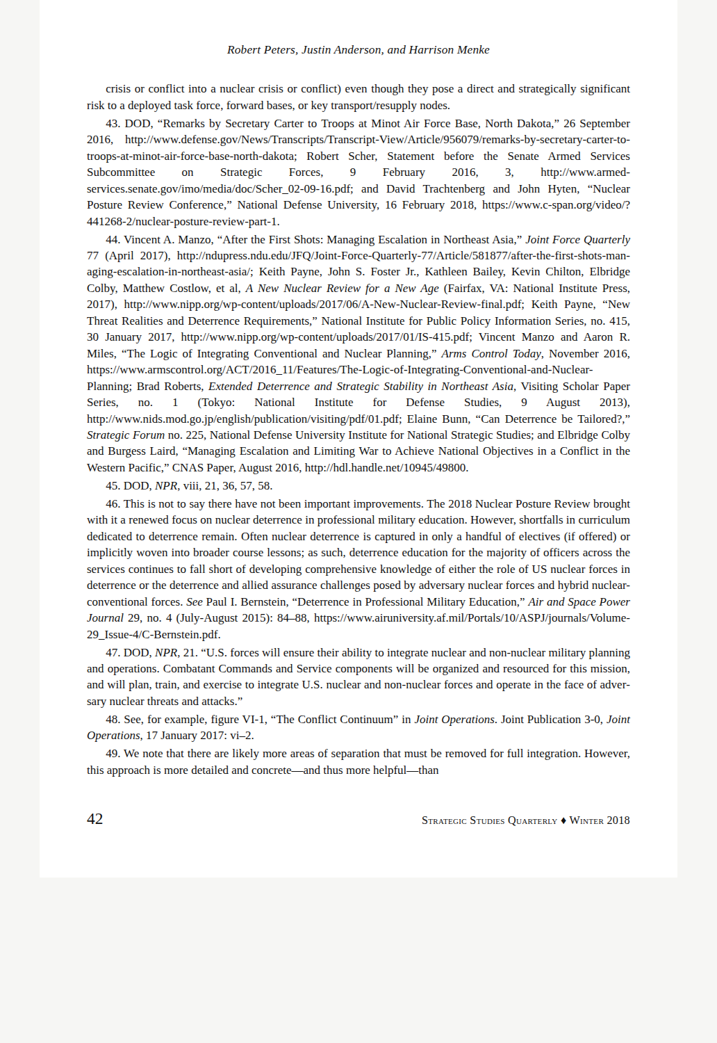Robert Peters, Justin Anderson, and Harrison Menke
crisis or conflict into a nuclear crisis or conflict) even though they pose a direct and strategically significant risk to a deployed task force, forward bases, or key transport/resupply nodes.
43. DOD, “Remarks by Secretary Carter to Troops at Minot Air Force Base, North Dakota,” 26 September 2016, http://www.defense.gov/News/Transcripts/Transcript-View/Article/956079/remarks-by-secretary-carter-to-troops-at-minot-air-force-base-north-dakota; Robert Scher, Statement before the Senate Armed Services Subcommittee on Strategic Forces, 9 February 2016, 3, http://www.armed-services.senate.gov/imo/media/doc/Scher_02-09-16.pdf; and David Trachtenberg and John Hyten, “Nuclear Posture Review Conference,” National Defense University, 16 February 2018, https://www.c-span.org/video/?441268-2/nuclear-posture-review-part-1.
44. Vincent A. Manzo, “After the First Shots: Managing Escalation in Northeast Asia,” Joint Force Quarterly 77 (April 2017), http://ndupress.ndu.edu/JFQ/Joint-Force-Quarterly-77/Article/581877/after-the-first-shots-managing-escalation-in-northeast-asia/; Keith Payne, John S. Foster Jr., Kathleen Bailey, Kevin Chilton, Elbridge Colby, Matthew Costlow, et al, A New Nuclear Review for a New Age (Fairfax, VA: National Institute Press, 2017), http://www.nipp.org/wp-content/uploads/2017/06/A-New-Nuclear-Review-final.pdf; Keith Payne, “New Threat Realities and Deterrence Requirements,” National Institute for Public Policy Information Series, no. 415, 30 January 2017, http://www.nipp.org/wp-content/uploads/2017/01/IS-415.pdf; Vincent Manzo and Aaron R. Miles, “The Logic of Integrating Conventional and Nuclear Planning,” Arms Control Today, November 2016, https://www.armscontrol.org/ACT/2016_11/Features/The-Logic-of-Integrating-Conventional-and-Nuclear-Planning; Brad Roberts, Extended Deterrence and Strategic Stability in Northeast Asia, Visiting Scholar Paper Series, no. 1 (Tokyo: National Institute for Defense Studies, 9 August 2013), http://www.nids.mod.go.jp/english/publication/visiting/pdf/01.pdf; Elaine Bunn, “Can Deterrence be Tailored?,” Strategic Forum no. 225, National Defense University Institute for National Strategic Studies; and Elbridge Colby and Burgess Laird, “Managing Escalation and Limiting War to Achieve National Objectives in a Conflict in the Western Pacific,” CNAS Paper, August 2016, http://hdl.handle.net/10945/49800.
45. DOD, NPR, viii, 21, 36, 57, 58.
46. This is not to say there have not been important improvements. The 2018 Nuclear Posture Review brought with it a renewed focus on nuclear deterrence in professional military education. However, shortfalls in curriculum dedicated to deterrence remain. Often nuclear deterrence is captured in only a handful of electives (if offered) or implicitly woven into broader course lessons; as such, deterrence education for the majority of officers across the services continues to fall short of developing comprehensive knowledge of either the role of US nuclear forces in deterrence or the deterrence and allied assurance challenges posed by adversary nuclear forces and hybrid nuclear-conventional forces. See Paul I. Bernstein, “Deterrence in Professional Military Education,” Air and Space Power Journal 29, no. 4 (July-August 2015): 84–88, https://www.airuniversity.af.mil/Portals/10/ASPJ/journals/Volume-29_Issue-4/C-Bernstein.pdf.
47. DOD, NPR, 21. “U.S. forces will ensure their ability to integrate nuclear and non-nuclear military planning and operations. Combatant Commands and Service components will be organized and resourced for this mission, and will plan, train, and exercise to integrate U.S. nuclear and non-nuclear forces and operate in the face of adversary nuclear threats and attacks.”
48. See, for example, figure VI-1, “The Conflict Continuum” in Joint Operations. Joint Publication 3-0, Joint Operations, 17 January 2017: vi–2.
49. We note that there are likely more areas of separation that must be removed for full integration. However, this approach is more detailed and concrete—and thus more helpful—than
42 Strategic Studies Quarterly ♦ Winter 2018